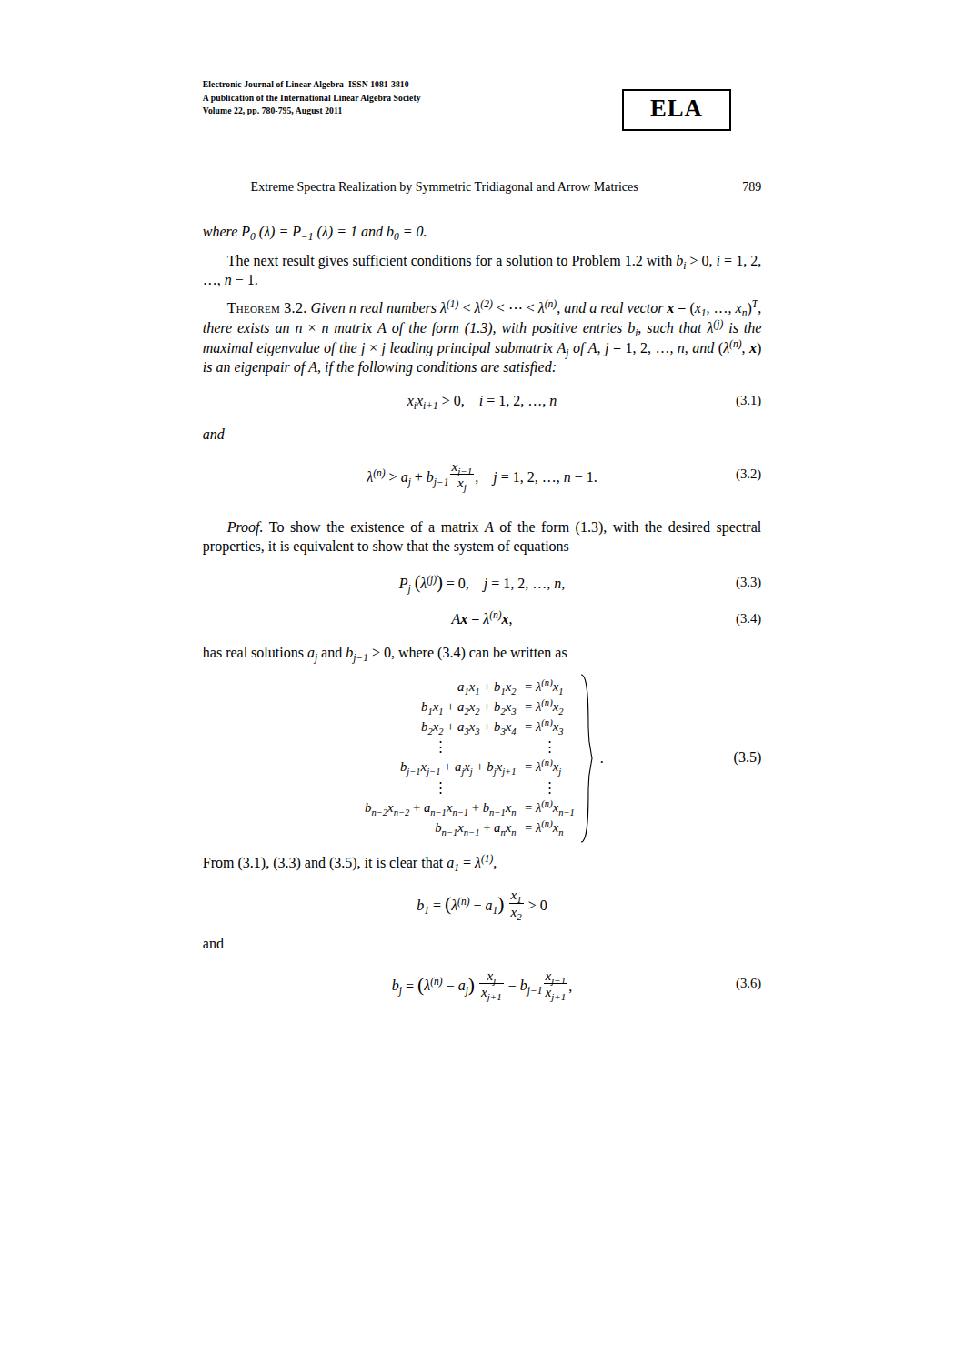Electronic Journal of Linear Algebra ISSN 1081-3810
A publication of the International Linear Algebra Society
Volume 22, pp. 780-795, August 2011
ELA
Extreme Spectra Realization by Symmetric Tridiagonal and Arrow Matrices 789
where P0 (λ) = P−1 (λ) = 1 and b0 = 0.
The next result gives sufficient conditions for a solution to Problem 1.2 with bi > 0, i = 1, 2, …, n − 1.
Theorem 3.2. Given n real numbers λ(1) < λ(2) < ⋯ < λ(n), and a real vector x = (x1, …, xn)T, there exists an n × n matrix A of the form (1.3), with positive entries bi, such that λ(j) is the maximal eigenvalue of the j × j leading principal submatrix Aj of A, j = 1, 2, …, n, and (λ(n), x) is an eigenpair of A, if the following conditions are satisfied:
xixi+1 > 0, i = 1, 2, …, n
(3.1)
and
λ(n) > aj + bj−1 xj−1 xj, j = 1, 2, …, n − 1.
(3.2)
Proof. To show the existence of a matrix A of the form (1.3), with the desired spectral properties, it is equivalent to show that the system of equations
Pj (λ(j)) = 0, j = 1, 2, …, n,
(3.3)
Ax = λ(n) x,
(3.4)
has real solutions aj and bj−1 > 0, where (3.4) can be written as
| a 1 x 1 + b 1 x 2 | = λ (n) x 1 |
| b 1 x 1 + a 2 x 2 + b 2 x 3 | = λ (n) x 2 |
| b 2 x 2 + a 3 x 3 + b 3 x 4 | = λ (n) x 3 |
| ⋮ | ⋮ |
| b j−1 x j−1 + a j x j + b j x j+1 | = λ (n) x j |
| ⋮ | ⋮ |
| b n−2 x n−2 + a n−1 x n−1 + b n−1 x n | = λ (n) x n−1 |
| b n−1 x n−1 + a n x n | = λ (n) x n |
.
(3.5)
From (3.1), (3.3) and (3.5), it is clear that a1 = λ(1),
b1 = (λ(n) − a1) x1 x2 > 0
and
bj = (λ(n) − aj) xj xj+1 − bj−1 xj−1 xj+1,
(3.6)